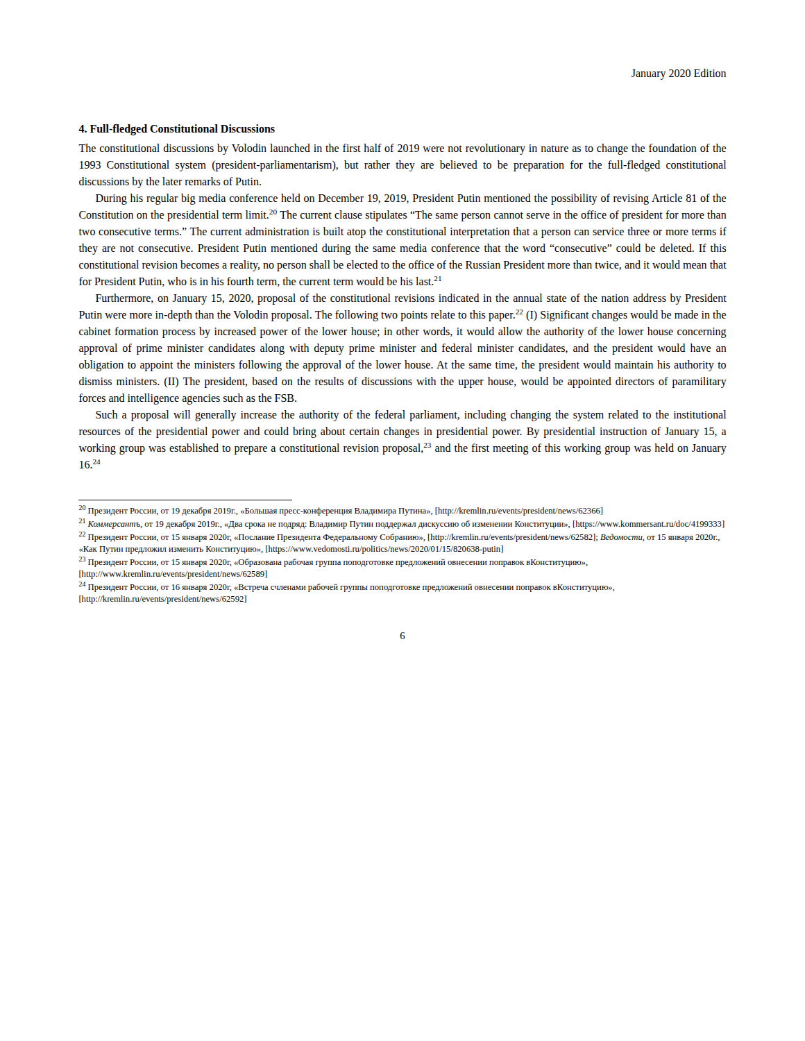January 2020 Edition
4. Full-fledged Constitutional Discussions
The constitutional discussions by Volodin launched in the first half of 2019 were not revolutionary in nature as to change the foundation of the 1993 Constitutional system (president-parliamentarism), but rather they are believed to be preparation for the full-fledged constitutional discussions by the later remarks of Putin.
During his regular big media conference held on December 19, 2019, President Putin mentioned the possibility of revising Article 81 of the Constitution on the presidential term limit.20 The current clause stipulates “The same person cannot serve in the office of president for more than two consecutive terms.” The current administration is built atop the constitutional interpretation that a person can service three or more terms if they are not consecutive. President Putin mentioned during the same media conference that the word “consecutive” could be deleted. If this constitutional revision becomes a reality, no person shall be elected to the office of the Russian President more than twice, and it would mean that for President Putin, who is in his fourth term, the current term would be his last.21
Furthermore, on January 15, 2020, proposal of the constitutional revisions indicated in the annual state of the nation address by President Putin were more in-depth than the Volodin proposal. The following two points relate to this paper.22 (I) Significant changes would be made in the cabinet formation process by increased power of the lower house; in other words, it would allow the authority of the lower house concerning approval of prime minister candidates along with deputy prime minister and federal minister candidates, and the president would have an obligation to appoint the ministers following the approval of the lower house. At the same time, the president would maintain his authority to dismiss ministers. (II) The president, based on the results of discussions with the upper house, would be appointed directors of paramilitary forces and intelligence agencies such as the FSB.
Such a proposal will generally increase the authority of the federal parliament, including changing the system related to the institutional resources of the presidential power and could bring about certain changes in presidential power. By presidential instruction of January 15, a working group was established to prepare a constitutional revision proposal,23 and the first meeting of this working group was held on January 16.24
20 Президент России, от 19 декабря 2019г., «Большая пресс-конференция Владимира Путина», [http://kremlin.ru/events/president/news/62366]
21 Коммерсантъ, от 19 декабря 2019г., «Два срока не подряд: Владимир Путин поддержал дискуссию об изменении Конституции», [https://www.kommersant.ru/doc/4199333]
22 Президент России, от 15 января 2020г, «Послание Президента Федеральному Собранию», [http://kremlin.ru/events/president/news/62582]; Ведомости, от 15 января 2020г., «Как Путин предложил изменить Конституцию», [https://www.vedomosti.ru/politics/news/2020/01/15/820638-putin]
23 Президент России, от 15 января 2020г, «Образована рабочая группа поподготовке предложений овнесении поправок вКонституцию», [http://www.kremlin.ru/events/president/news/62589]
24 Президент России, от 16 января 2020г, «Встреча счленами рабочей группы поподготовке предложений овнесении поправок вКонституцию», [http://kremlin.ru/events/president/news/62592]
6